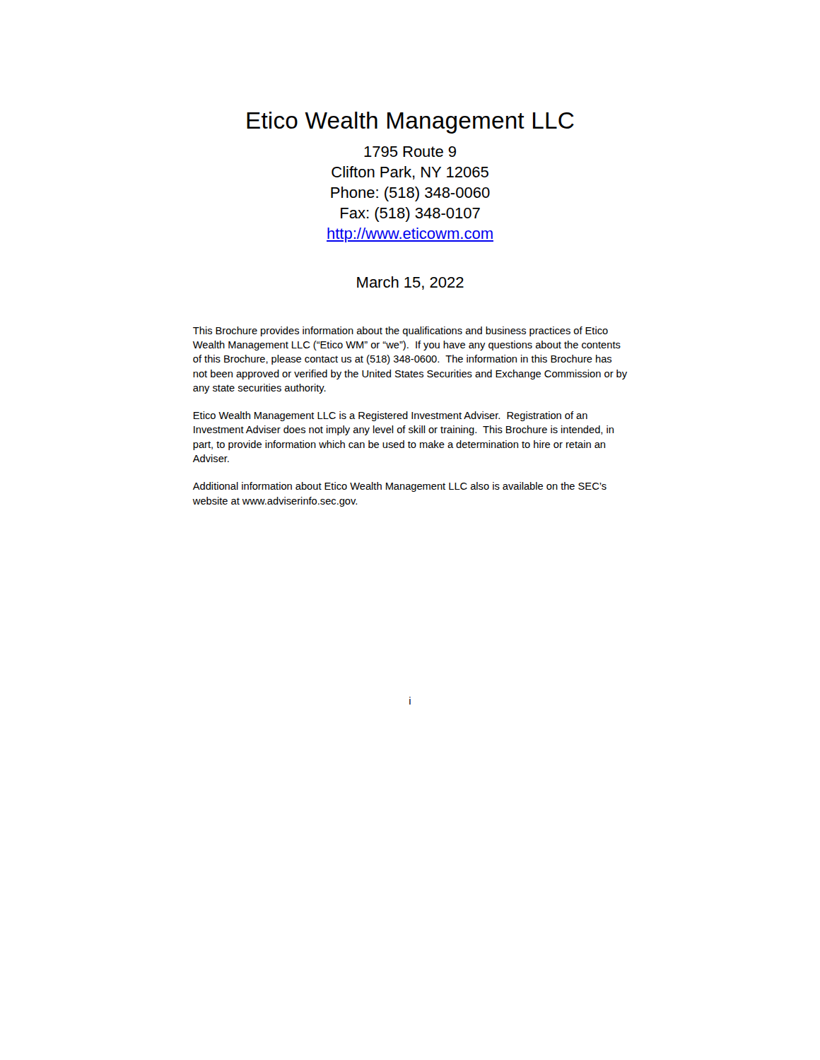Etico Wealth Management LLC
1795 Route 9
Clifton Park, NY 12065
Phone: (518) 348-0060
Fax: (518) 348-0107
http://www.eticowm.com
March 15, 2022
This Brochure provides information about the qualifications and business practices of Etico Wealth Management LLC (“Etico WM” or “we”). If you have any questions about the contents of this Brochure, please contact us at (518) 348-0600. The information in this Brochure has not been approved or verified by the United States Securities and Exchange Commission or by any state securities authority.
Etico Wealth Management LLC is a Registered Investment Adviser. Registration of an Investment Adviser does not imply any level of skill or training. This Brochure is intended, in part, to provide information which can be used to make a determination to hire or retain an Adviser.
Additional information about Etico Wealth Management LLC also is available on the SEC’s website at www.adviserinfo.sec.gov.
i